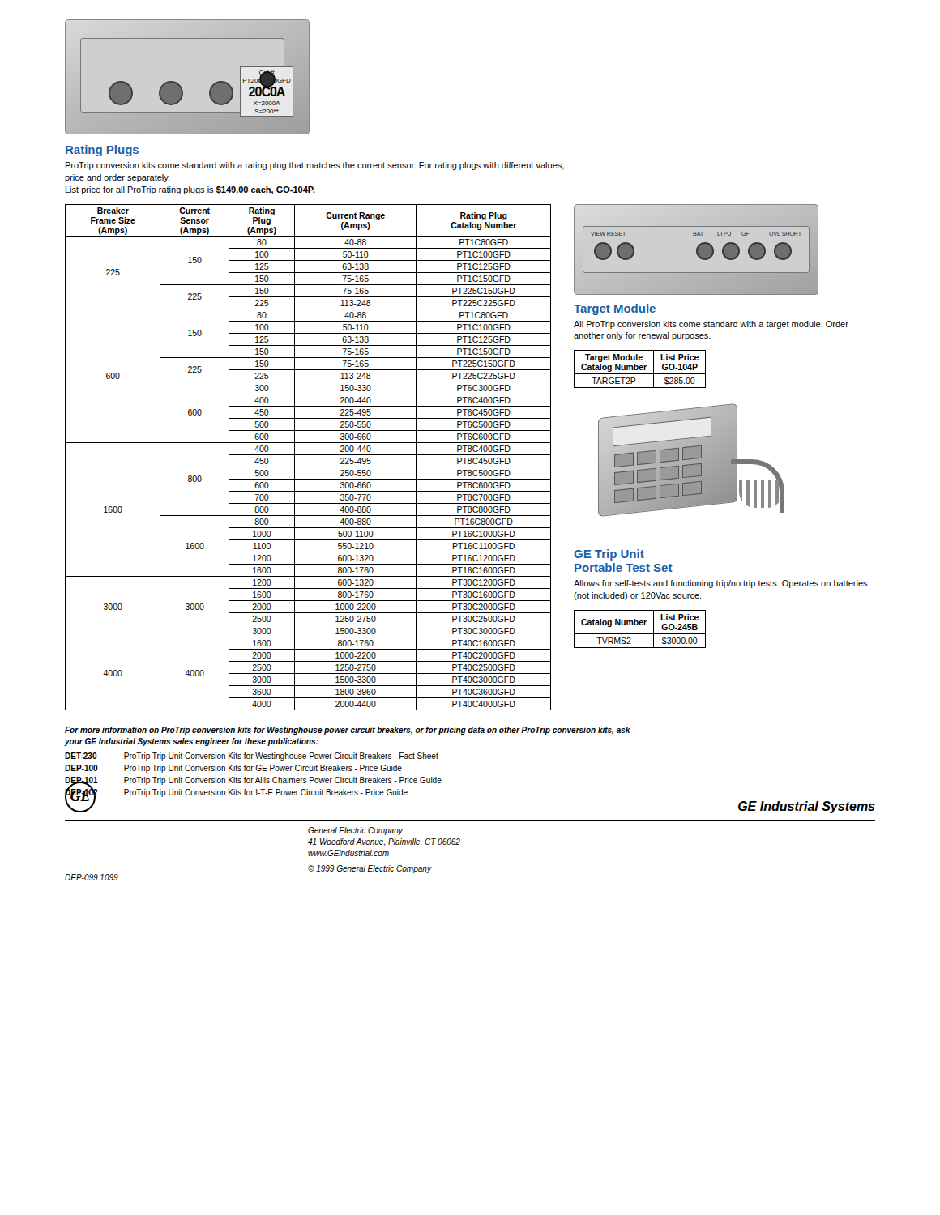Cat # PT20C2000GFD
20C0A
X=2000A
S=200**
Rating Plugs
ProTrip conversion kits come standard with a rating plug that matches the current sensor. For rating plugs with different values, price and order separately.
List price for all ProTrip rating plugs is $149.00 each, GO-104P.
| Breaker Frame Size (Amps) | Current Sensor (Amps) | Rating Plug (Amps) | Current Range (Amps) | Rating Plug Catalog Number |
| --- | --- | --- | --- | --- |
| 225 | 150 | 80 | 40-88 | PT1C80GFD |
| 100 | 50-110 | PT1C100GFD |
| 125 | 63-138 | PT1C125GFD |
| 150 | 75-165 | PT1C150GFD |
| 225 | 150 | 75-165 | PT225C150GFD |
| 225 | 113-248 | PT225C225GFD |
| 600 | 150 | 80 | 40-88 | PT1C80GFD |
| 100 | 50-110 | PT1C100GFD |
| 125 | 63-138 | PT1C125GFD |
| 150 | 75-165 | PT1C150GFD |
| 225 | 150 | 75-165 | PT225C150GFD |
| 225 | 113-248 | PT225C225GFD |
| 600 | 300 | 150-330 | PT6C300GFD |
| 400 | 200-440 | PT6C400GFD |
| 450 | 225-495 | PT6C450GFD |
| 500 | 250-550 | PT6C500GFD |
| 600 | 300-660 | PT6C600GFD |
| 1600 | 800 | 400 | 200-440 | PT8C400GFD |
| 450 | 225-495 | PT8C450GFD |
| 500 | 250-550 | PT8C500GFD |
| 600 | 300-660 | PT8C600GFD |
| 700 | 350-770 | PT8C700GFD |
| 800 | 400-880 | PT8C800GFD |
| 1600 | 800 | 400-880 | PT16C800GFD |
| 1000 | 500-1100 | PT16C1000GFD |
| 1100 | 550-1210 | PT16C1100GFD |
| 1200 | 600-1320 | PT16C1200GFD |
| 1600 | 800-1760 | PT16C1600GFD |
| 3000 | 3000 | 1200 | 600-1320 | PT30C1200GFD |
| 1600 | 800-1760 | PT30C1600GFD |
| 2000 | 1000-2200 | PT30C2000GFD |
| 2500 | 1250-2750 | PT30C2500GFD |
| 3000 | 1500-3300 | PT30C3000GFD |
| 4000 | 4000 | 1600 | 800-1760 | PT40C1600GFD |
| 2000 | 1000-2200 | PT40C2000GFD |
| 2500 | 1250-2750 | PT40C2500GFD |
| 3000 | 1500-3300 | PT40C3000GFD |
| 3600 | 1800-3960 | PT40C3600GFD |
| 4000 | 2000-4400 | PT40C4000GFD |
VIEW RESET
BAT
LTPU
GF
OVL SHORT
Target Module
All ProTrip conversion kits come standard with a target module. Order another only for renewal purposes.
| Target Module Catalog Number | List Price GO-104P |
| --- | --- |
| TARGET2P | $285.00 |
GE Trip Unit
Portable Test Set
Allows for self-tests and functioning trip/no trip tests. Operates on batteries (not included) or 120Vac source.
| Catalog Number | List Price GO-245B |
| --- | --- |
| TVRMS2 | $3000.00 |
For more information on ProTrip conversion kits for Westinghouse power circuit breakers, or for pricing data on other ProTrip conversion kits, ask your GE Industrial Systems sales engineer for these publications:
DET-230 ProTrip Trip Unit Conversion Kits for Westinghouse Power Circuit Breakers - Fact Sheet
DEP-100 ProTrip Trip Unit Conversion Kits for GE Power Circuit Breakers - Price Guide
DEP-101 ProTrip Trip Unit Conversion Kits for Allis Chalmers Power Circuit Breakers - Price Guide
DEP-102 ProTrip Trip Unit Conversion Kits for I-T-E Power Circuit Breakers - Price Guide
GE
GE Industrial Systems
General Electric Company
41 Woodford Avenue, Plainville, CT 06062
www.GEindustrial.com
DEP-099 1099
© 1999 General Electric Company